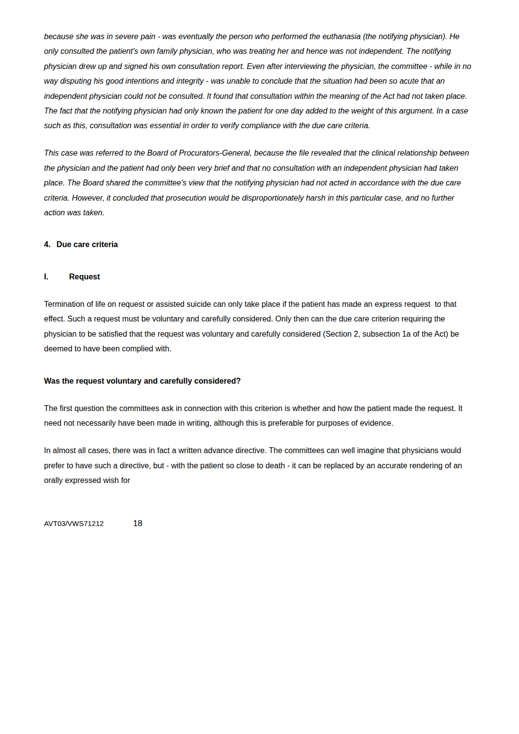because she was in severe pain - was eventually the person who performed the euthanasia (the notifying physician). He only consulted the patient's own family physician, who was treating her and hence was not independent. The notifying physician drew up and signed his own consultation report. Even after interviewing the physician, the committee - while in no way disputing his good intentions and integrity - was unable to conclude that the situation had been so acute that an independent physician could not be consulted. It found that consultation within the meaning of the Act had not taken place. The fact that the notifying physician had only known the patient for one day added to the weight of this argument. In a case such as this, consultation was essential in order to verify compliance with the due care criteria.
This case was referred to the Board of Procurators-General, because the file revealed that the clinical relationship between the physician and the patient had only been very brief and that no consultation with an independent physician had taken place. The Board shared the committee's view that the notifying physician had not acted in accordance with the due care criteria. However, it concluded that prosecution would be disproportionately harsh in this particular case, and no further action was taken.
4. Due care criteria
I. Request
Termination of life on request or assisted suicide can only take place if the patient has made an express request to that effect. Such a request must be voluntary and carefully considered. Only then can the due care criterion requiring the physician to be satisfied that the request was voluntary and carefully considered (Section 2, subsection 1a of the Act) be deemed to have been complied with.
Was the request voluntary and carefully considered?
The first question the committees ask in connection with this criterion is whether and how the patient made the request. It need not necessarily have been made in writing, although this is preferable for purposes of evidence.
In almost all cases, there was in fact a written advance directive. The committees can well imagine that physicians would prefer to have such a directive, but - with the patient so close to death - it can be replaced by an accurate rendering of an orally expressed wish for
AVT03/VWS71212 18